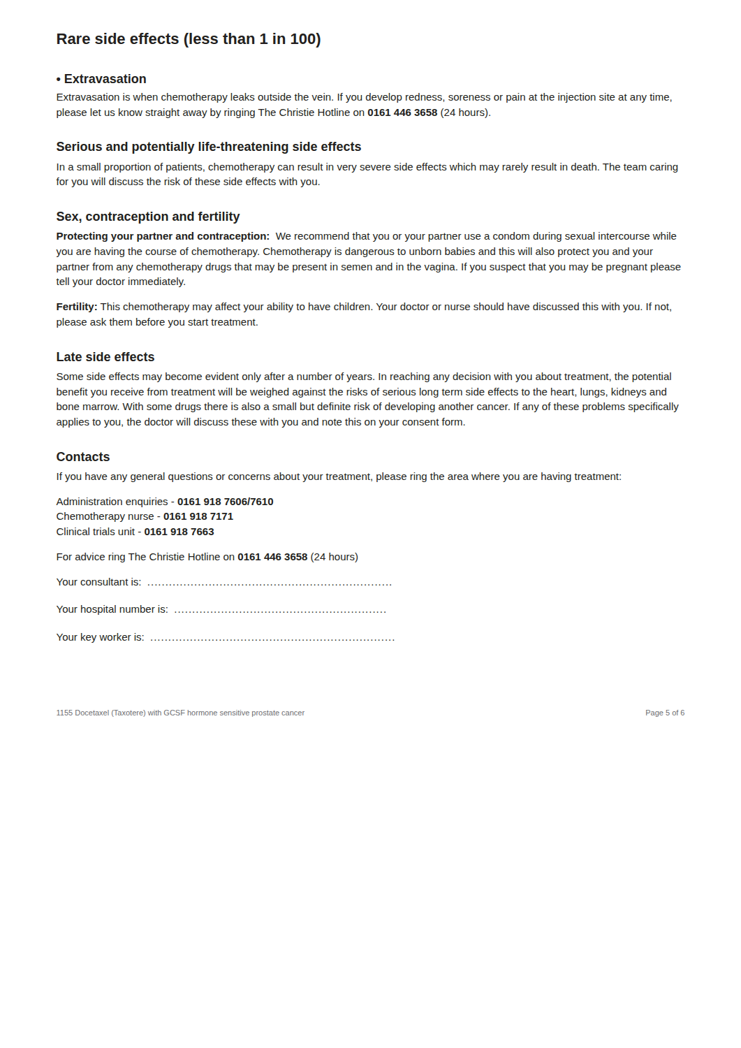Rare side effects (less than 1 in 100)
• Extravasation
Extravasation is when chemotherapy leaks outside the vein. If you develop redness, soreness or pain at the injection site at any time, please let us know straight away by ringing The Christie Hotline on 0161 446 3658 (24 hours).
Serious and potentially life-threatening side effects
In a small proportion of patients, chemotherapy can result in very severe side effects which may rarely result in death. The team caring for you will discuss the risk of these side effects with you.
Sex, contraception and fertility
Protecting your partner and contraception: We recommend that you or your partner use a condom during sexual intercourse while you are having the course of chemotherapy. Chemotherapy is dangerous to unborn babies and this will also protect you and your partner from any chemotherapy drugs that may be present in semen and in the vagina. If you suspect that you may be pregnant please tell your doctor immediately.
Fertility: This chemotherapy may affect your ability to have children. Your doctor or nurse should have discussed this with you. If not, please ask them before you start treatment.
Late side effects
Some side effects may become evident only after a number of years. In reaching any decision with you about treatment, the potential benefit you receive from treatment will be weighed against the risks of serious long term side effects to the heart, lungs, kidneys and bone marrow. With some drugs there is also a small but definite risk of developing another cancer. If any of these problems specifically applies to you, the doctor will discuss these with you and note this on your consent form.
Contacts
If you have any general questions or concerns about your treatment, please ring the area where you are having treatment:
Administration enquiries - 0161 918 7606/7610
Chemotherapy nurse - 0161 918 7171
Clinical trials unit - 0161 918 7663
For advice ring The Christie Hotline on 0161 446 3658 (24 hours)
Your consultant is: ....................................................................
Your hospital number is: ...........................................................
Your key worker is: ....................................................................
1155 Docetaxel (Taxotere) with GCSF hormone sensitive prostate cancer Page 5 of 6